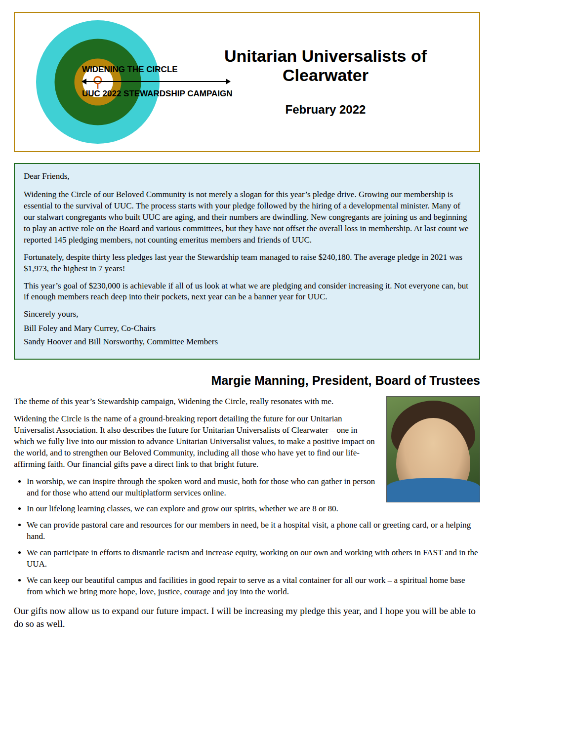⚲
WIDENING THE CIRCLE UUC 2022 STEWARDSHIP CAMPAIGN
Unitarian Universalists of Clearwater
February 2022
Dear Friends,
Widening the Circle of our Beloved Community is not merely a slogan for this year’s pledge drive. Growing our membership is essential to the survival of UUC. The process starts with your pledge followed by the hiring of a developmental minister. Many of our stalwart congregants who built UUC are aging, and their numbers are dwindling. New congregants are joining us and beginning to play an active role on the Board and various committees, but they have not offset the overall loss in membership. At last count we reported 145 pledging members, not counting emeritus members and friends of UUC.
Fortunately, despite thirty less pledges last year the Stewardship team managed to raise $240,180. The average pledge in 2021 was $1,973, the highest in 7 years!
This year’s goal of $230,000 is achievable if all of us look at what we are pledging and consider increasing it. Not everyone can, but if enough members reach deep into their pockets, next year can be a banner year for UUC.
Sincerely yours,
Bill Foley and Mary Currey, Co-Chairs
Sandy Hoover and Bill Norsworthy, Committee Members
Margie Manning, President, Board of Trustees
The theme of this year’s Stewardship campaign, Widening the Circle, really resonates with me.
Widening the Circle is the name of a ground-breaking report detailing the future for our Unitarian Universalist Association. It also describes the future for Unitarian Universalists of Clearwater – one in which we fully live into our mission to advance Unitarian Universalist values, to make a positive impact on the world, and to strengthen our Beloved Community, including all those who have yet to find our life-affirming faith. Our financial gifts pave a direct link to that bright future.
In worship, we can inspire through the spoken word and music, both for those who can gather in person and for those who attend our multiplatform services online.
In our lifelong learning classes, we can explore and grow our spirits, whether we are 8 or 80.
We can provide pastoral care and resources for our members in need, be it a hospital visit, a phone call or greeting card, or a helping hand.
We can participate in efforts to dismantle racism and increase equity, working on our own and working with others in FAST and in the UUA.
We can keep our beautiful campus and facilities in good repair to serve as a vital container for all our work – a spiritual home base from which we bring more hope, love, justice, courage and joy into the world.
Our gifts now allow us to expand our future impact. I will be increasing my pledge this year, and I hope you will be able to do so as well.